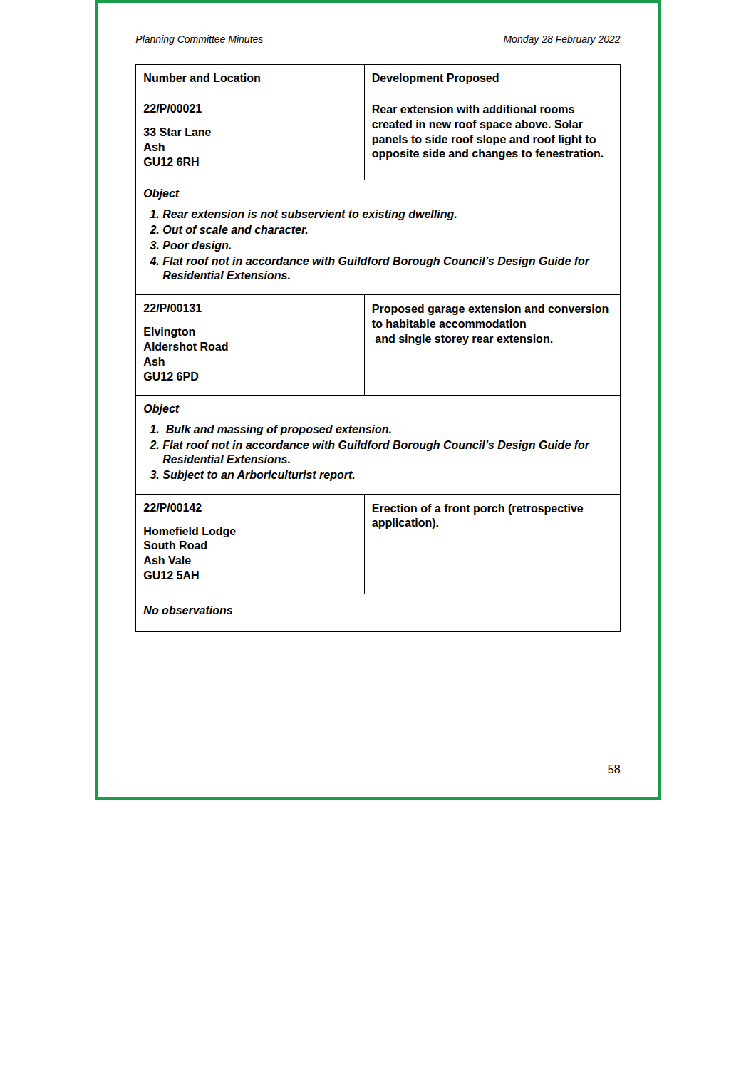Planning Committee Minutes
Monday 28 February 2022
| Number and Location | Development Proposed |
| 22/P/00021 33 Star Lane Ash GU12 6RH | Rear extension with additional rooms created in new roof space above. Solar panels to side roof slope and roof light to opposite side and changes to fenestration. |
| Object Rear extension is not subservient to existing dwelling. Out of scale and character. Poor design. Flat roof not in accordance with Guildford Borough Council’s Design Guide for Residential Extensions. |
| 22/P/00131 Elvington Aldershot Road Ash GU12 6PD | Proposed garage extension and conversion to habitable accommodation and single storey rear extension. |
| Object Bulk and massing of proposed extension. Flat roof not in accordance with Guildford Borough Council’s Design Guide for Residential Extensions. Subject to an Arboriculturist report. |
| 22/P/00142 Homefield Lodge South Road Ash Vale GU12 5AH | Erection of a front porch (retrospective application). |
| No observations |
58